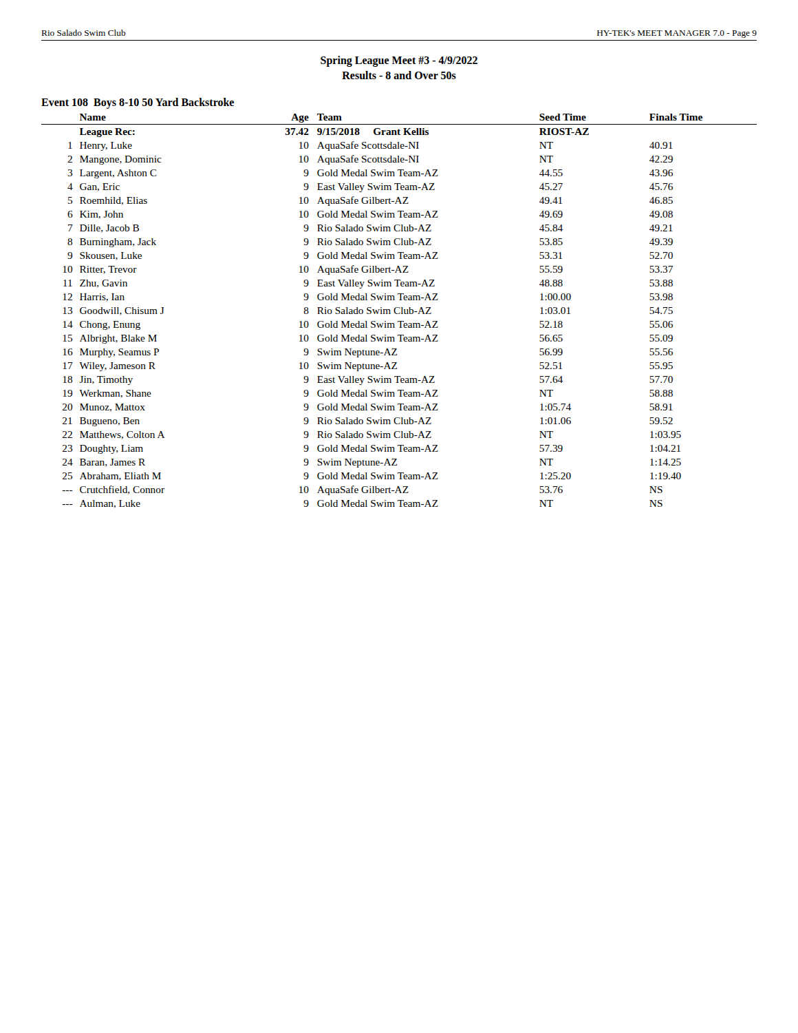Rio Salado Swim Club
HY-TEK's MEET MANAGER 7.0 - Page 9
Spring League Meet #3 - 4/9/2022
Results - 8 and Over 50s
Event 108 Boys 8-10 50 Yard Backstroke
| | League Rec: | 37.42 | 9/15/2018 Grant Kellis | RIOST-AZ | |
| | Name | Age | Team | Seed Time | Finals Time |
| 1 | Henry, Luke | 10 | AquaSafe Scottsdale-NI | NT | 40.91 |
| 2 | Mangone, Dominic | 10 | AquaSafe Scottsdale-NI | NT | 42.29 |
| 3 | Largent, Ashton C | 9 | Gold Medal Swim Team-AZ | 44.55 | 43.96 |
| 4 | Gan, Eric | 9 | East Valley Swim Team-AZ | 45.27 | 45.76 |
| 5 | Roemhild, Elias | 10 | AquaSafe Gilbert-AZ | 49.41 | 46.85 |
| 6 | Kim, John | 10 | Gold Medal Swim Team-AZ | 49.69 | 49.08 |
| 7 | Dille, Jacob B | 9 | Rio Salado Swim Club-AZ | 45.84 | 49.21 |
| 8 | Burningham, Jack | 9 | Rio Salado Swim Club-AZ | 53.85 | 49.39 |
| 9 | Skousen, Luke | 9 | Gold Medal Swim Team-AZ | 53.31 | 52.70 |
| 10 | Ritter, Trevor | 10 | AquaSafe Gilbert-AZ | 55.59 | 53.37 |
| 11 | Zhu, Gavin | 9 | East Valley Swim Team-AZ | 48.88 | 53.88 |
| 12 | Harris, Ian | 9 | Gold Medal Swim Team-AZ | 1:00.00 | 53.98 |
| 13 | Goodwill, Chisum J | 8 | Rio Salado Swim Club-AZ | 1:03.01 | 54.75 |
| 14 | Chong, Enung | 10 | Gold Medal Swim Team-AZ | 52.18 | 55.06 |
| 15 | Albright, Blake M | 10 | Gold Medal Swim Team-AZ | 56.65 | 55.09 |
| 16 | Murphy, Seamus P | 9 | Swim Neptune-AZ | 56.99 | 55.56 |
| 17 | Wiley, Jameson R | 10 | Swim Neptune-AZ | 52.51 | 55.95 |
| 18 | Jin, Timothy | 9 | East Valley Swim Team-AZ | 57.64 | 57.70 |
| 19 | Werkman, Shane | 9 | Gold Medal Swim Team-AZ | NT | 58.88 |
| 20 | Munoz, Mattox | 9 | Gold Medal Swim Team-AZ | 1:05.74 | 58.91 |
| 21 | Bugueno, Ben | 9 | Rio Salado Swim Club-AZ | 1:01.06 | 59.52 |
| 22 | Matthews, Colton A | 9 | Rio Salado Swim Club-AZ | NT | 1:03.95 |
| 23 | Doughty, Liam | 9 | Gold Medal Swim Team-AZ | 57.39 | 1:04.21 |
| 24 | Baran, James R | 9 | Swim Neptune-AZ | NT | 1:14.25 |
| 25 | Abraham, Eliath M | 9 | Gold Medal Swim Team-AZ | 1:25.20 | 1:19.40 |
| --- | Crutchfield, Connor | 10 | AquaSafe Gilbert-AZ | 53.76 | NS |
| --- | Aulman, Luke | 9 | Gold Medal Swim Team-AZ | NT | NS |